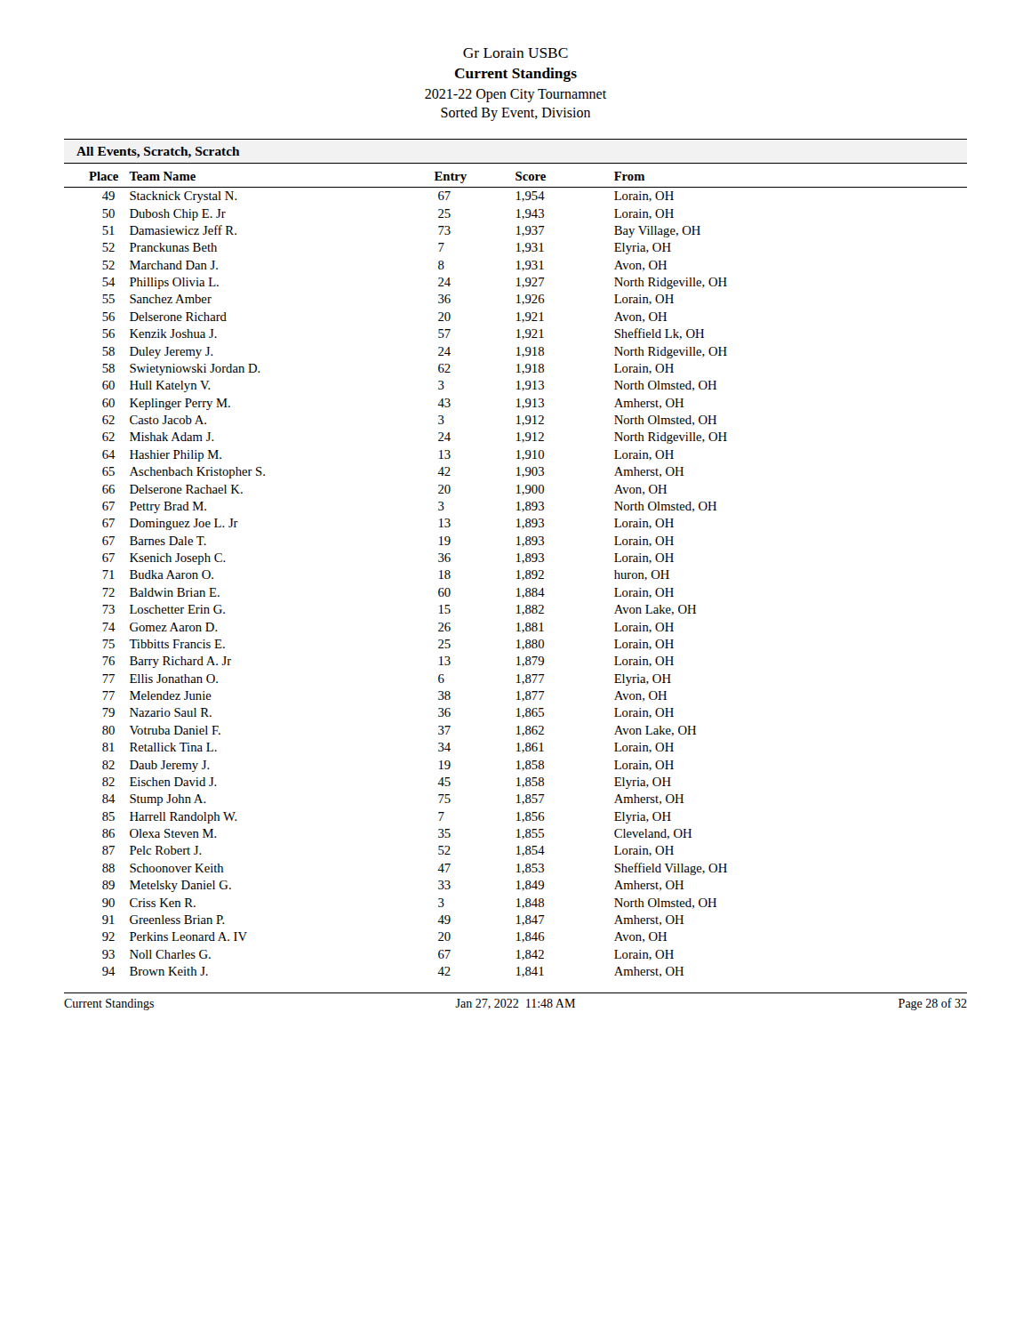Gr Lorain USBC
Current Standings
2021-22 Open City Tournamnet
Sorted By Event, Division
All Events, Scratch, Scratch
| Place | Team Name | Entry | Score | From |
| --- | --- | --- | --- | --- |
| 49 | Stacknick Crystal N. | 67 | 1,954 | Lorain, OH |
| 50 | Dubosh Chip E. Jr | 25 | 1,943 | Lorain, OH |
| 51 | Damasiewicz Jeff R. | 73 | 1,937 | Bay Village, OH |
| 52 | Pranckunas Beth | 7 | 1,931 | Elyria, OH |
| 52 | Marchand Dan J. | 8 | 1,931 | Avon, OH |
| 54 | Phillips Olivia L. | 24 | 1,927 | North Ridgeville, OH |
| 55 | Sanchez Amber | 36 | 1,926 | Lorain, OH |
| 56 | Delserone Richard | 20 | 1,921 | Avon, OH |
| 56 | Kenzik Joshua J. | 57 | 1,921 | Sheffield Lk, OH |
| 58 | Duley Jeremy J. | 24 | 1,918 | North Ridgeville, OH |
| 58 | Swietyniowski Jordan D. | 62 | 1,918 | Lorain, OH |
| 60 | Hull Katelyn V. | 3 | 1,913 | North Olmsted, OH |
| 60 | Keplinger Perry M. | 43 | 1,913 | Amherst, OH |
| 62 | Casto Jacob A. | 3 | 1,912 | North Olmsted, OH |
| 62 | Mishak Adam J. | 24 | 1,912 | North Ridgeville, OH |
| 64 | Hashier Philip M. | 13 | 1,910 | Lorain, OH |
| 65 | Aschenbach Kristopher S. | 42 | 1,903 | Amherst, OH |
| 66 | Delserone Rachael K. | 20 | 1,900 | Avon, OH |
| 67 | Pettry Brad M. | 3 | 1,893 | North Olmsted, OH |
| 67 | Dominguez Joe L. Jr | 13 | 1,893 | Lorain, OH |
| 67 | Barnes Dale T. | 19 | 1,893 | Lorain, OH |
| 67 | Ksenich Joseph C. | 36 | 1,893 | Lorain, OH |
| 71 | Budka Aaron O. | 18 | 1,892 | huron, OH |
| 72 | Baldwin Brian E. | 60 | 1,884 | Lorain, OH |
| 73 | Loschetter Erin G. | 15 | 1,882 | Avon Lake, OH |
| 74 | Gomez Aaron D. | 26 | 1,881 | Lorain, OH |
| 75 | Tibbitts Francis E. | 25 | 1,880 | Lorain, OH |
| 76 | Barry Richard A. Jr | 13 | 1,879 | Lorain, OH |
| 77 | Ellis Jonathan O. | 6 | 1,877 | Elyria, OH |
| 77 | Melendez Junie | 38 | 1,877 | Avon, OH |
| 79 | Nazario Saul R. | 36 | 1,865 | Lorain, OH |
| 80 | Votruba Daniel F. | 37 | 1,862 | Avon Lake, OH |
| 81 | Retallick Tina L. | 34 | 1,861 | Lorain, OH |
| 82 | Daub Jeremy J. | 19 | 1,858 | Lorain, OH |
| 82 | Eischen David J. | 45 | 1,858 | Elyria, OH |
| 84 | Stump John A. | 75 | 1,857 | Amherst, OH |
| 85 | Harrell Randolph W. | 7 | 1,856 | Elyria, OH |
| 86 | Olexa Steven M. | 35 | 1,855 | Cleveland, OH |
| 87 | Pelc Robert J. | 52 | 1,854 | Lorain, OH |
| 88 | Schoonover Keith | 47 | 1,853 | Sheffield Village, OH |
| 89 | Metelsky Daniel G. | 33 | 1,849 | Amherst, OH |
| 90 | Criss Ken R. | 3 | 1,848 | North Olmsted, OH |
| 91 | Greenless Brian P. | 49 | 1,847 | Amherst, OH |
| 92 | Perkins Leonard A. IV | 20 | 1,846 | Avon, OH |
| 93 | Noll Charles G. | 67 | 1,842 | Lorain, OH |
| 94 | Brown Keith J. | 42 | 1,841 | Amherst, OH |
Current Standings
Jan 27, 2022 11:48 AM
Page 28 of 32